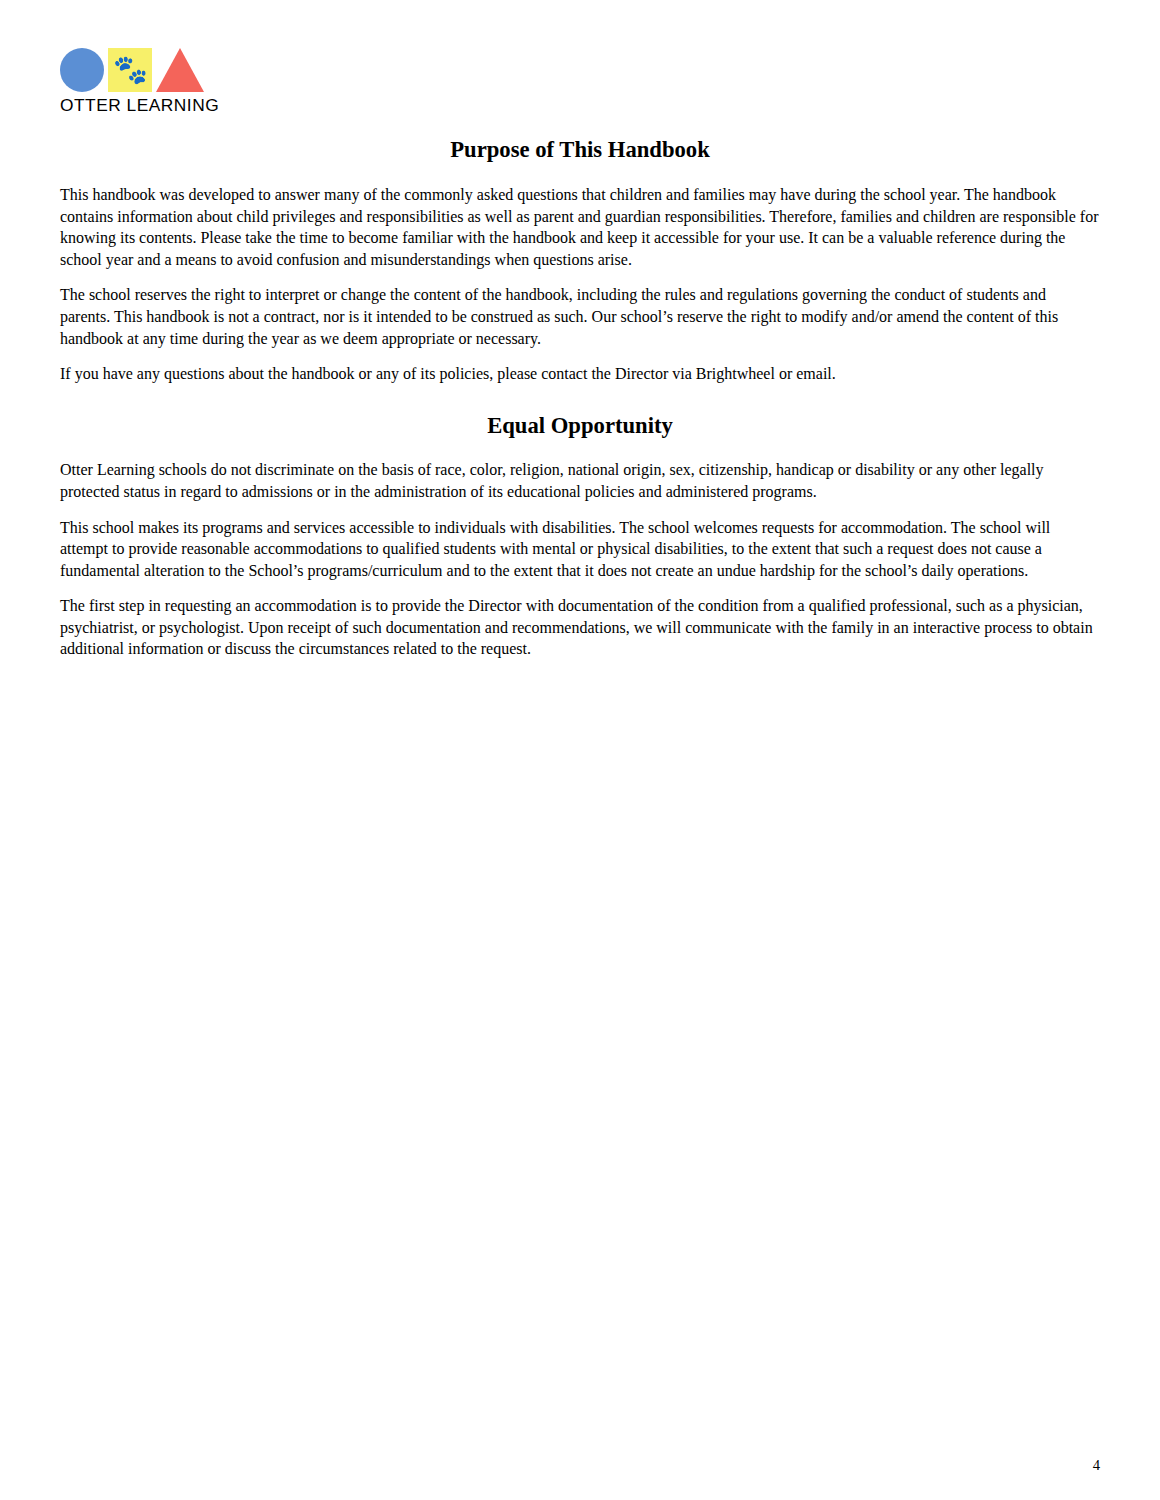🐾
OTTER LEARNING
Purpose of This Handbook
This handbook was developed to answer many of the commonly asked questions that children and families may have during the school year. The handbook contains information about child privileges and responsibilities as well as parent and guardian responsibilities. Therefore, families and children are responsible for knowing its contents. Please take the time to become familiar with the handbook and keep it accessible for your use. It can be a valuable reference during the school year and a means to avoid confusion and misunderstandings when questions arise.
The school reserves the right to interpret or change the content of the handbook, including the rules and regulations governing the conduct of students and parents. This handbook is not a contract, nor is it intended to be construed as such. Our school’s reserve the right to modify and/or amend the content of this handbook at any time during the year as we deem appropriate or necessary.
If you have any questions about the handbook or any of its policies, please contact the Director via Brightwheel or email.
Equal Opportunity
Otter Learning schools do not discriminate on the basis of race, color, religion, national origin, sex, citizenship, handicap or disability or any other legally protected status in regard to admissions or in the administration of its educational policies and administered programs.
This school makes its programs and services accessible to individuals with disabilities. The school welcomes requests for accommodation. The school will attempt to provide reasonable accommodations to qualified students with mental or physical disabilities, to the extent that such a request does not cause a fundamental alteration to the School’s programs/curriculum and to the extent that it does not create an undue hardship for the school’s daily operations.
The first step in requesting an accommodation is to provide the Director with documentation of the condition from a qualified professional, such as a physician, psychiatrist, or psychologist. Upon receipt of such documentation and recommendations, we will communicate with the family in an interactive process to obtain additional information or discuss the circumstances related to the request.
4